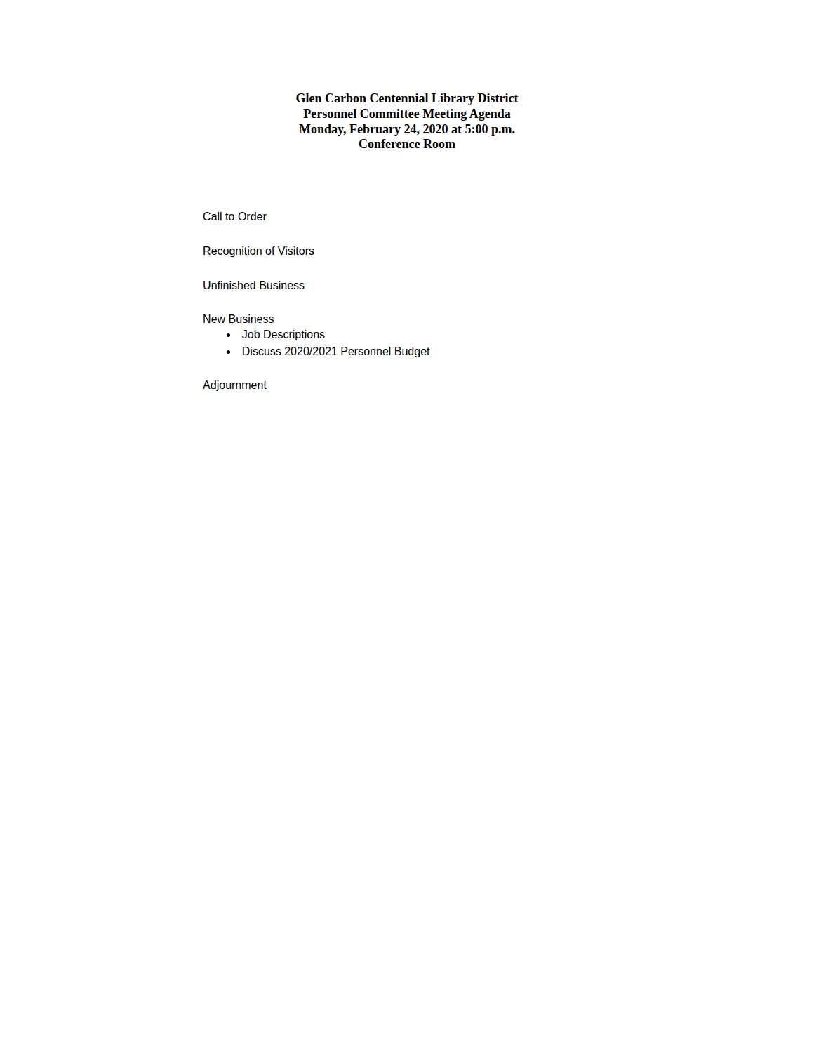Glen Carbon Centennial Library District
Personnel Committee Meeting Agenda
Monday, February 24, 2020 at 5:00 p.m.
Conference Room
Call to Order
Recognition of Visitors
Unfinished Business
New Business
Job Descriptions
Discuss 2020/2021 Personnel Budget
Adjournment